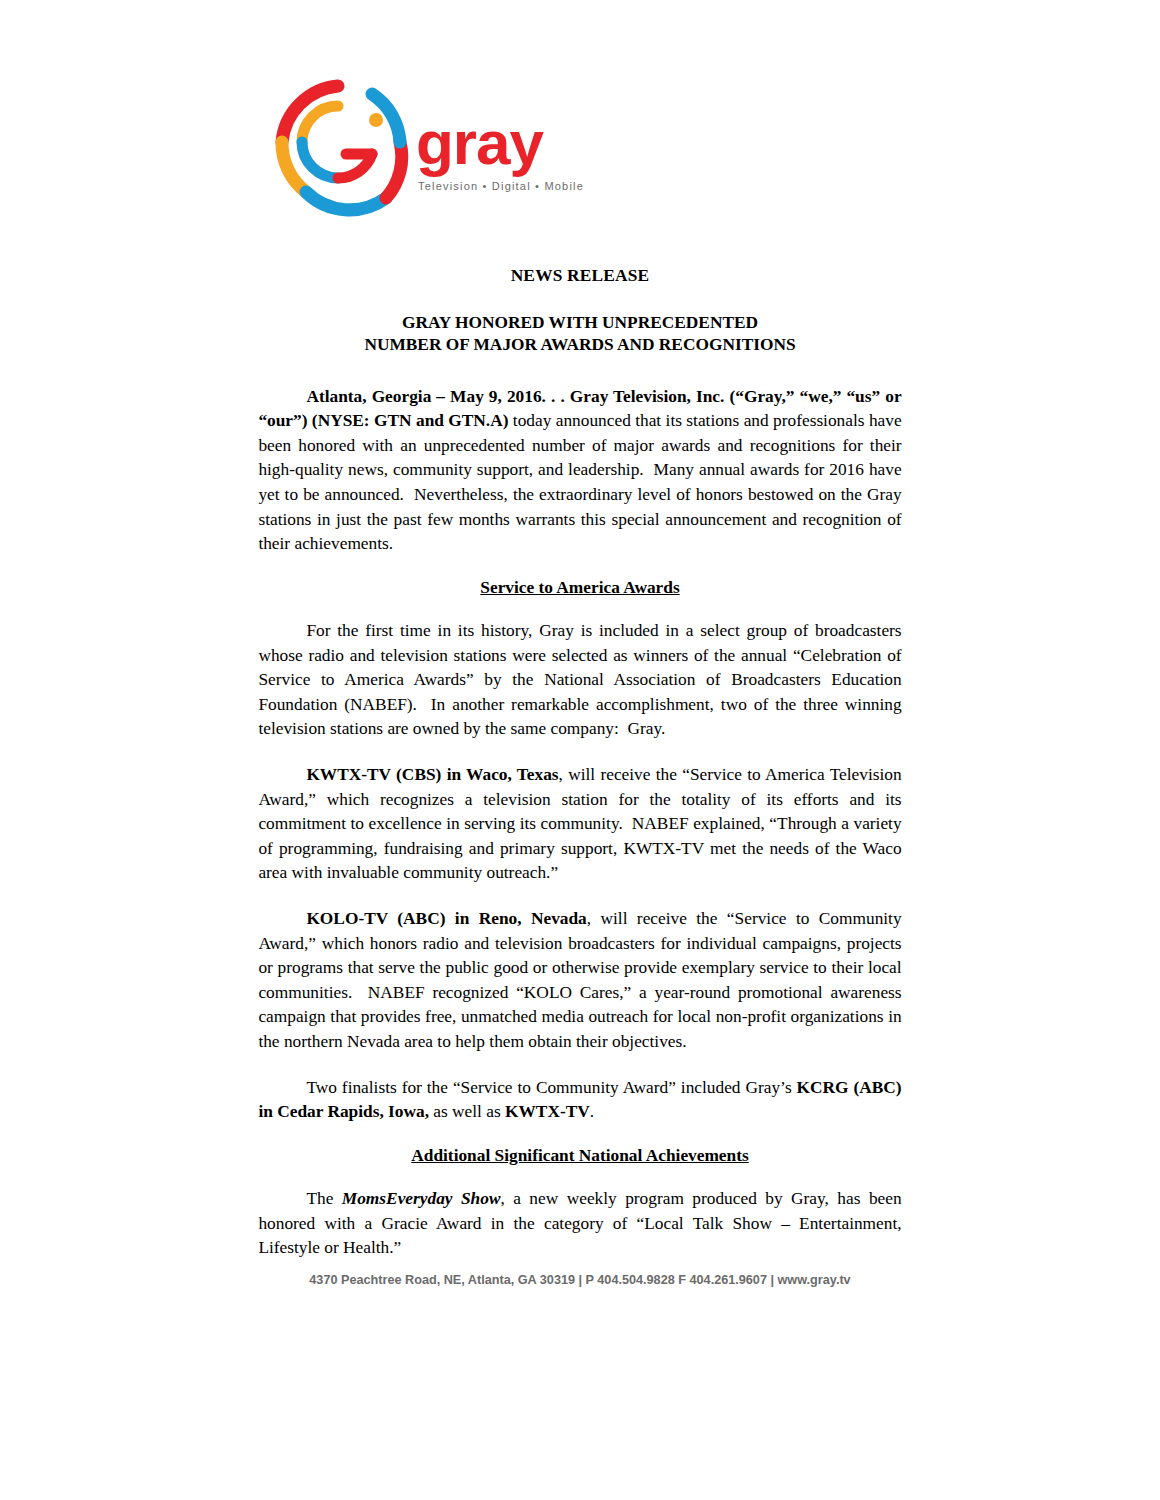gray Television • Digital • Mobile
NEWS RELEASE
GRAY HONORED WITH UNPRECEDENTED
NUMBER OF MAJOR AWARDS AND RECOGNITIONS
Atlanta, Georgia – May 9, 2016. . . Gray Television, Inc. (“Gray,” “we,” “us” or “our”) (NYSE: GTN and GTN.A) today announced that its stations and professionals have been honored with an unprecedented number of major awards and recognitions for their high-quality news, community support, and leadership. Many annual awards for 2016 have yet to be announced. Nevertheless, the extraordinary level of honors bestowed on the Gray stations in just the past few months warrants this special announcement and recognition of their achievements.
Service to America Awards
For the first time in its history, Gray is included in a select group of broadcasters whose radio and television stations were selected as winners of the annual “Celebration of Service to America Awards” by the National Association of Broadcasters Education Foundation (NABEF). In another remarkable accomplishment, two of the three winning television stations are owned by the same company: Gray.
KWTX-TV (CBS) in Waco, Texas, will receive the “Service to America Television Award,” which recognizes a television station for the totality of its efforts and its commitment to excellence in serving its community. NABEF explained, “Through a variety of programming, fundraising and primary support, KWTX-TV met the needs of the Waco area with invaluable community outreach.”
KOLO-TV (ABC) in Reno, Nevada, will receive the “Service to Community Award,” which honors radio and television broadcasters for individual campaigns, projects or programs that serve the public good or otherwise provide exemplary service to their local communities. NABEF recognized “KOLO Cares,” a year-round promotional awareness campaign that provides free, unmatched media outreach for local non-profit organizations in the northern Nevada area to help them obtain their objectives.
Two finalists for the “Service to Community Award” included Gray’s KCRG (ABC) in Cedar Rapids, Iowa, as well as KWTX-TV.
Additional Significant National Achievements
The MomsEveryday Show, a new weekly program produced by Gray, has been honored with a Gracie Award in the category of “Local Talk Show – Entertainment, Lifestyle or Health.”
4370 Peachtree Road, NE, Atlanta, GA 30319 | P 404.504.9828 F 404.261.9607 | www.gray.tv